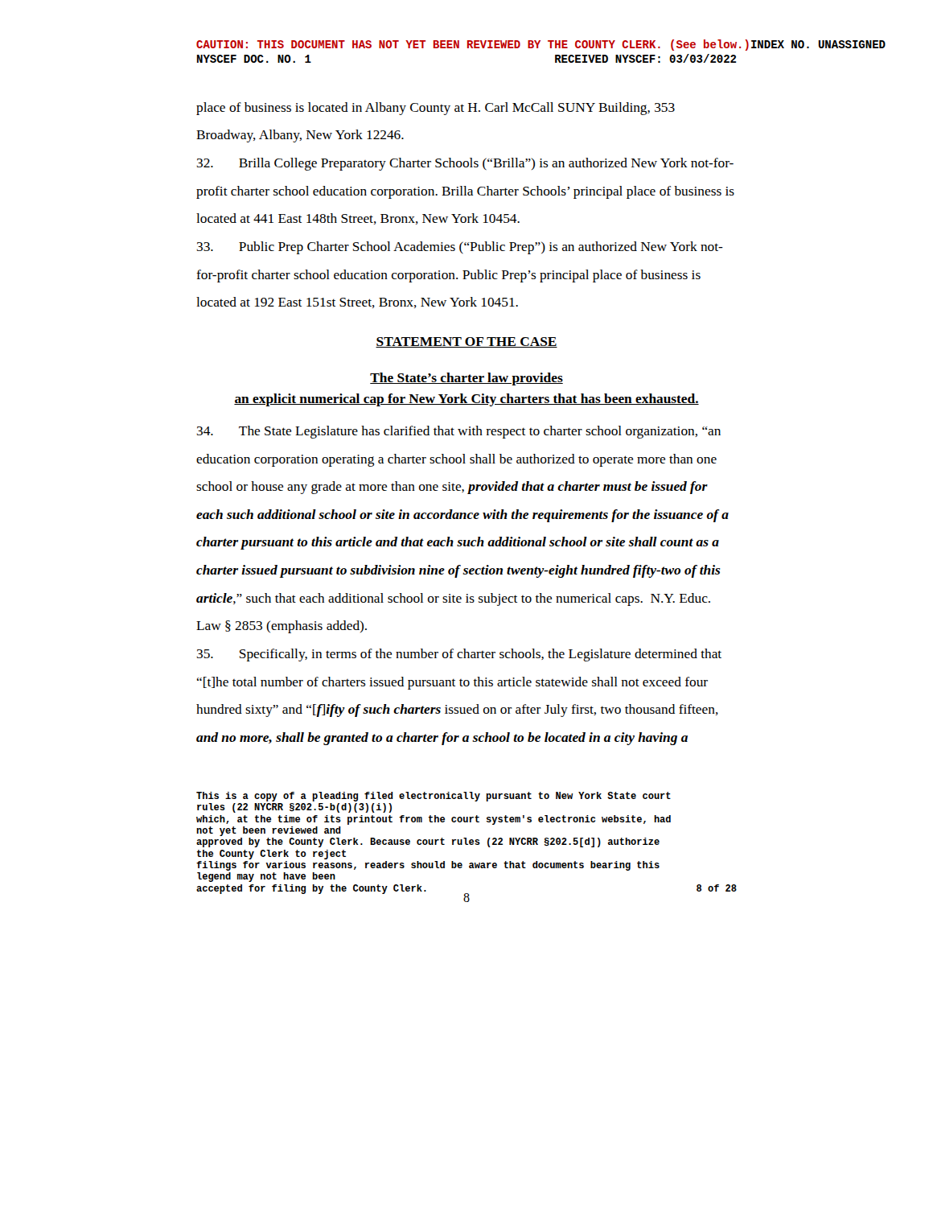CAUTION: THIS DOCUMENT HAS NOT YET BEEN REVIEWED BY THE COUNTY CLERK. (See below.)
INDEX NO. UNASSIGNED
NYSCEF DOC. NO. 1
RECEIVED NYSCEF: 03/03/2022
place of business is located in Albany County at H. Carl McCall SUNY Building, 353 Broadway, Albany, New York 12246.
32. Brilla College Preparatory Charter Schools (“Brilla”) is an authorized New York not-for-profit charter school education corporation. Brilla Charter Schools’ principal place of business is located at 441 East 148th Street, Bronx, New York 10454.
33. Public Prep Charter School Academies (“Public Prep”) is an authorized New York not-for-profit charter school education corporation. Public Prep’s principal place of business is located at 192 East 151st Street, Bronx, New York 10451.
STATEMENT OF THE CASE
The State’s charter law provides
an explicit numerical cap for New York City charters that has been exhausted.
34. The State Legislature has clarified that with respect to charter school organization, “an education corporation operating a charter school shall be authorized to operate more than one school or house any grade at more than one site, provided that a charter must be issued for each such additional school or site in accordance with the requirements for the issuance of a charter pursuant to this article and that each such additional school or site shall count as a charter issued pursuant to subdivision nine of section twenty-eight hundred fifty-two of this article,” such that each additional school or site is subject to the numerical caps. N.Y. Educ. Law § 2853 (emphasis added).
35. Specifically, in terms of the number of charter schools, the Legislature determined that “[t]he total number of charters issued pursuant to this article statewide shall not exceed four hundred sixty” and “[f]ifty of such charters issued on or after July first, two thousand fifteen, and no more, shall be granted to a charter for a school to be located in a city having a
8
This is a copy of a pleading filed electronically pursuant to New York State court rules (22 NYCRR §202.5-b(d)(3)(i))
which, at the time of its printout from the court system's electronic website, had not yet been reviewed and
approved by the County Clerk. Because court rules (22 NYCRR §202.5[d]) authorize the County Clerk to reject
filings for various reasons, readers should be aware that documents bearing this legend may not have been
accepted for filing by the County Clerk.
8 of 28